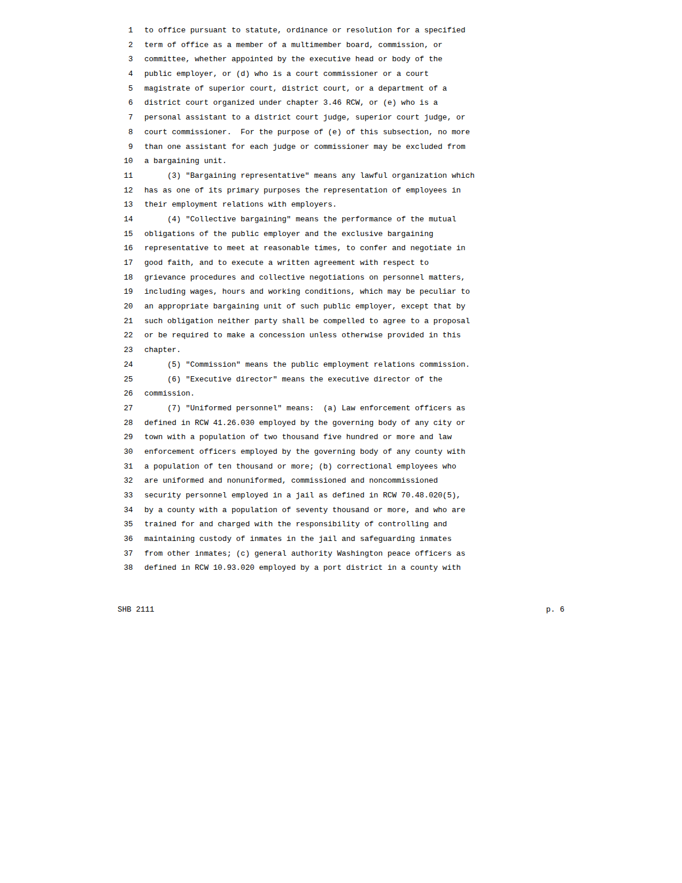to office pursuant to statute, ordinance or resolution for a specified
term of office as a member of a multimember board, commission, or
committee, whether appointed by the executive head or body of the
public employer, or (d) who is a court commissioner or a court
magistrate of superior court, district court, or a department of a
district court organized under chapter 3.46 RCW, or (e) who is a
personal assistant to a district court judge, superior court judge, or
court commissioner. For the purpose of (e) of this subsection, no more
than one assistant for each judge or commissioner may be excluded from
a bargaining unit.
(3) "Bargaining representative" means any lawful organization which
has as one of its primary purposes the representation of employees in
their employment relations with employers.
(4) "Collective bargaining" means the performance of the mutual
obligations of the public employer and the exclusive bargaining
representative to meet at reasonable times, to confer and negotiate in
good faith, and to execute a written agreement with respect to
grievance procedures and collective negotiations on personnel matters,
including wages, hours and working conditions, which may be peculiar to
an appropriate bargaining unit of such public employer, except that by
such obligation neither party shall be compelled to agree to a proposal
or be required to make a concession unless otherwise provided in this
chapter.
(5) "Commission" means the public employment relations commission.
(6) "Executive director" means the executive director of the
commission.
(7) "Uniformed personnel" means: (a) Law enforcement officers as
defined in RCW 41.26.030 employed by the governing body of any city or
town with a population of two thousand five hundred or more and law
enforcement officers employed by the governing body of any county with
a population of ten thousand or more; (b) correctional employees who
are uniformed and nonuniformed, commissioned and noncommissioned
security personnel employed in a jail as defined in RCW 70.48.020(5),
by a county with a population of seventy thousand or more, and who are
trained for and charged with the responsibility of controlling and
maintaining custody of inmates in the jail and safeguarding inmates
from other inmates; (c) general authority Washington peace officers as
defined in RCW 10.93.020 employed by a port district in a county with
SHB 2111
p. 6